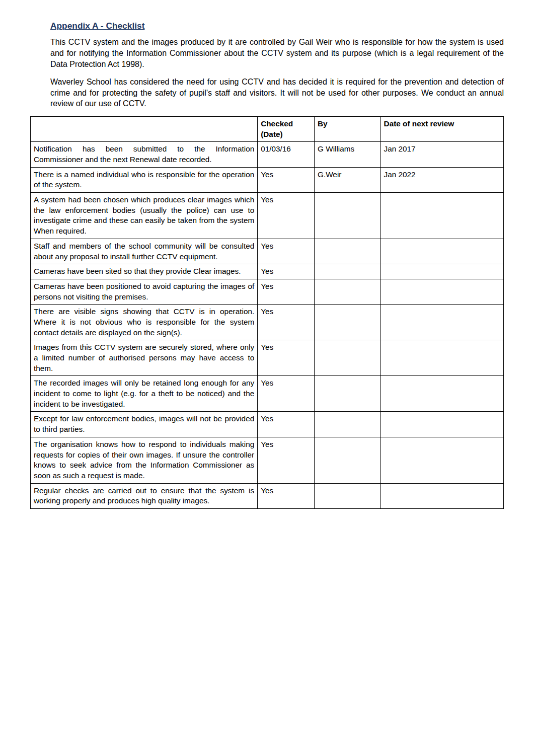Appendix A - Checklist
This CCTV system and the images produced by it are controlled by Gail Weir who is responsible for how the system is used and for notifying the Information Commissioner about the CCTV system and its purpose (which is a legal requirement of the Data Protection Act 1998).
Waverley School has considered the need for using CCTV and has decided it is required for the prevention and detection of crime and for protecting the safety of pupil's staff and visitors. It will not be used for other purposes. We conduct an annual review of our use of CCTV.
| | Checked (Date) | By | Date of next review |
| --- | --- | --- | --- |
| Notification has been submitted to the Information Commissioner and the next Renewal date recorded. | 01/03/16 | G Williams | Jan 2017 |
| There is a named individual who is responsible for the operation of the system. | Yes | G.Weir | Jan 2022 |
| A system had been chosen which produces clear images which the law enforcement bodies (usually the police) can use to investigate crime and these can easily be taken from the system When required. | Yes | | |
| Staff and members of the school community will be consulted about any proposal to install further CCTV equipment. | Yes | | |
| Cameras have been sited so that they provide Clear images. | Yes | | |
| Cameras have been positioned to avoid capturing the images of persons not visiting the premises. | Yes | | |
| There are visible signs showing that CCTV is in operation. Where it is not obvious who is responsible for the system contact details are displayed on the sign(s). | Yes | | |
| Images from this CCTV system are securely stored, where only a limited number of authorised persons may have access to them. | Yes | | |
| The recorded images will only be retained long enough for any incident to come to light (e.g. for a theft to be noticed) and the incident to be investigated. | Yes | | |
| Except for law enforcement bodies, images will not be provided to third parties. | Yes | | |
| The organisation knows how to respond to individuals making requests for copies of their own images. If unsure the controller knows to seek advice from the Information Commissioner as soon as such a request is made. | Yes | | |
| Regular checks are carried out to ensure that the system is working properly and produces high quality images. | Yes | | |